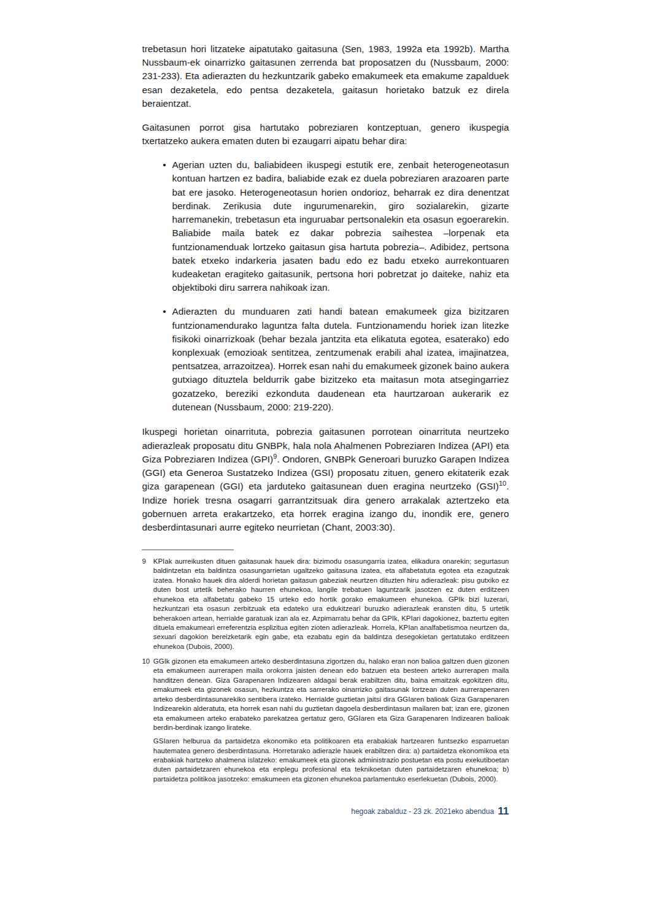trebetasun hori litzateke aipatutako gaitasuna (Sen, 1983, 1992a eta 1992b). Martha Nussbaum-ek oinarrizko gaitasunen zerrenda bat proposatzen du (Nussbaum, 2000: 231-233). Eta adierazten du hezkuntzarik gabeko emakumeek eta emakume zapalduek esan dezaketela, edo pentsa dezaketela, gaitasun horietako batzuk ez direla beraientzat.
Gaitasunen porrot gisa hartutako pobreziaren kontzeptuan, genero ikuspegia txertatzeko aukera ematen duten bi ezaugarri aipatu behar dira:
Agerian uzten du, baliabideen ikuspegi estutik ere, zenbait heterogeneotasun kontuan hartzen ez badira, baliabide ezak ez duela pobreziaren arazoaren parte bat ere jasoko. Heterogeneotasun horien ondorioz, beharrak ez dira denentzat berdinak. Zerikusia dute ingurumenarekin, giro sozialarekin, gizarte harremanekin, trebetasun eta inguruabar pertsonalekin eta osasun egoerarekin. Baliabide maila batek ez dakar pobrezia saihestea –lorpenak eta funtzionamenduak lortzeko gaitasun gisa hartuta pobrezia–. Adibidez, pertsona batek etxeko indarkeria jasaten badu edo ez badu etxeko aurrekontuaren kudeaketan eragiteko gaitasunik, pertsona hori pobretzat jo daiteke, nahiz eta objektiboki diru sarrera nahikoak izan.
Adierazten du munduaren zati handi batean emakumeek giza bizitzaren funtzionamendurako laguntza falta dutela. Funtzionamendu horiek izan litezke fisikoki oinarrizkoak (behar bezala jantzita eta elikatuta egotea, esaterako) edo konplexuak (emozioak sentitzea, zentzumenak erabili ahal izatea, imajinatzea, pentsatzea, arrazoitzea). Horrek esan nahi du emakumeek gizonek baino aukera gutxiago dituztela beldurrik gabe bizitzeko eta maitasun mota atsegingarriez gozatzeko, bereziki ezkonduta daudenean eta haurtzaroan aukerarik ez dutenean (Nussbaum, 2000: 219-220).
Ikuspegi horietan oinarrituta, pobrezia gaitasunen porrotean oinarrituta neurtzeko adierazleak proposatu ditu GNBPk, hala nola Ahalmenen Pobreziaren Indizea (API) eta Giza Pobreziaren Indizea (GPI)9. Ondoren, GNBPk Generoari buruzko Garapen Indizea (GGI) eta Generoa Sustatzeko Indizea (GSI) proposatu zituen, genero ekitaterik ezak giza garapenean (GGI) eta jarduteko gaitasunean duen eragina neurtzeko (GSI)10. Indize horiek tresna osagarri garrantzitsuak dira genero arrakalak aztertzeko eta gobernuen arreta erakartzeko, eta horrek eragina izango du, inondik ere, genero desberdintasunari aurre egiteko neurrietan (Chant, 2003:30).
9 KPIak aurreikusten dituen gaitasunak hauek dira: bizimodu osasungarria izatea, elikadura onarekin; segurtasun baldintzetan eta baldintza osasungarrietan ugaltzeko gaitasuna izatea, eta alfabetatuta egotea eta ezagutzak izatea. Honako hauek dira alderdi horietan gaitasun gabeziak neurtzen dituzten hiru adierazleak: pisu gutxiko ez duten bost urtetik beherako haurren ehunekoa, langile trebatuen laguntzarik jasotzen ez duten erditzeen ehunekoa eta alfabetatu gabeko 15 urteko edo hortik gorako emakumeen ehunekoa. GPIk bizi luzerari, hezkuntzari eta osasun zerbitzuak eta edateko ura edukitzeari buruzko adierazleak eransten ditu, 5 urtetik beherakoen artean, herrialde garatuak izan ala ez. Azpimarratu behar da GPIk, KPIari dagokionez, baztertu egiten dituela emakumeari erreferentzia esplizitua egiten zioten adierazleak. Horrela, KPIan analfabetismoa neurtzen da, sexuari dagokion bereizketarik egin gabe, eta ezabatu egin da baldintza desegokietan gertatutako erditzeen ehunekoa (Dubois, 2000).
10 GGIk gizonen eta emakumeen arteko desberdintasuna zigortzen du, halako eran non balioa galtzen duen gizonen eta emakumeen aurrerapen maila orokorra jaisten denean edo batzuen eta besteen arteko aurrerapen maila handitzen denean. Giza Garapenaren Indizearen aldagai berak erabiltzen ditu, baina emaitzak egokitzen ditu, emakumeek eta gizonek osasun, hezkuntza eta sarrerako oinarrizko gaitasunak lortzean duten aurrerapenaren arteko desberdintasunarekiko sentibera izateko. Herrialde guztietan jaitsi dira GGIaren balioak Giza Garapenaren Indizearekin alderatuta, eta horrek esan nahi du guztietan dagoela desberdintasun mailaren bat; izan ere, gizonen eta emakumeen arteko erabateko parekatzea gertatuz gero, GGIaren eta Giza Garapenaren Indizearen balioak berdin-berdinak izango lirateke.
GSIaren helburua da partaidetza ekonomiko eta politikoaren eta erabakiak hartzearen funtsezko esparruetan hautematea genero desberdintasuna. Horretarako adierazle hauek erabiltzen dira: a) partaidetza ekonomikoa eta erabakiak hartzeko ahalmena islatzeko: emakumeek eta gizonek administrazio postuetan eta postu exekutiboetan duten partaidetzaren ehunekoa eta enplegu profesional eta teknikoetan duten partaidetzaren ehunekoa; b) partaidetza politikoa jasotzeko: emakumeen eta gizonen ehunekoa parlamentuko eserlekuetan (Dubois, 2000).
hegoak zabalduz - 23 zk. 2021eko abendua11